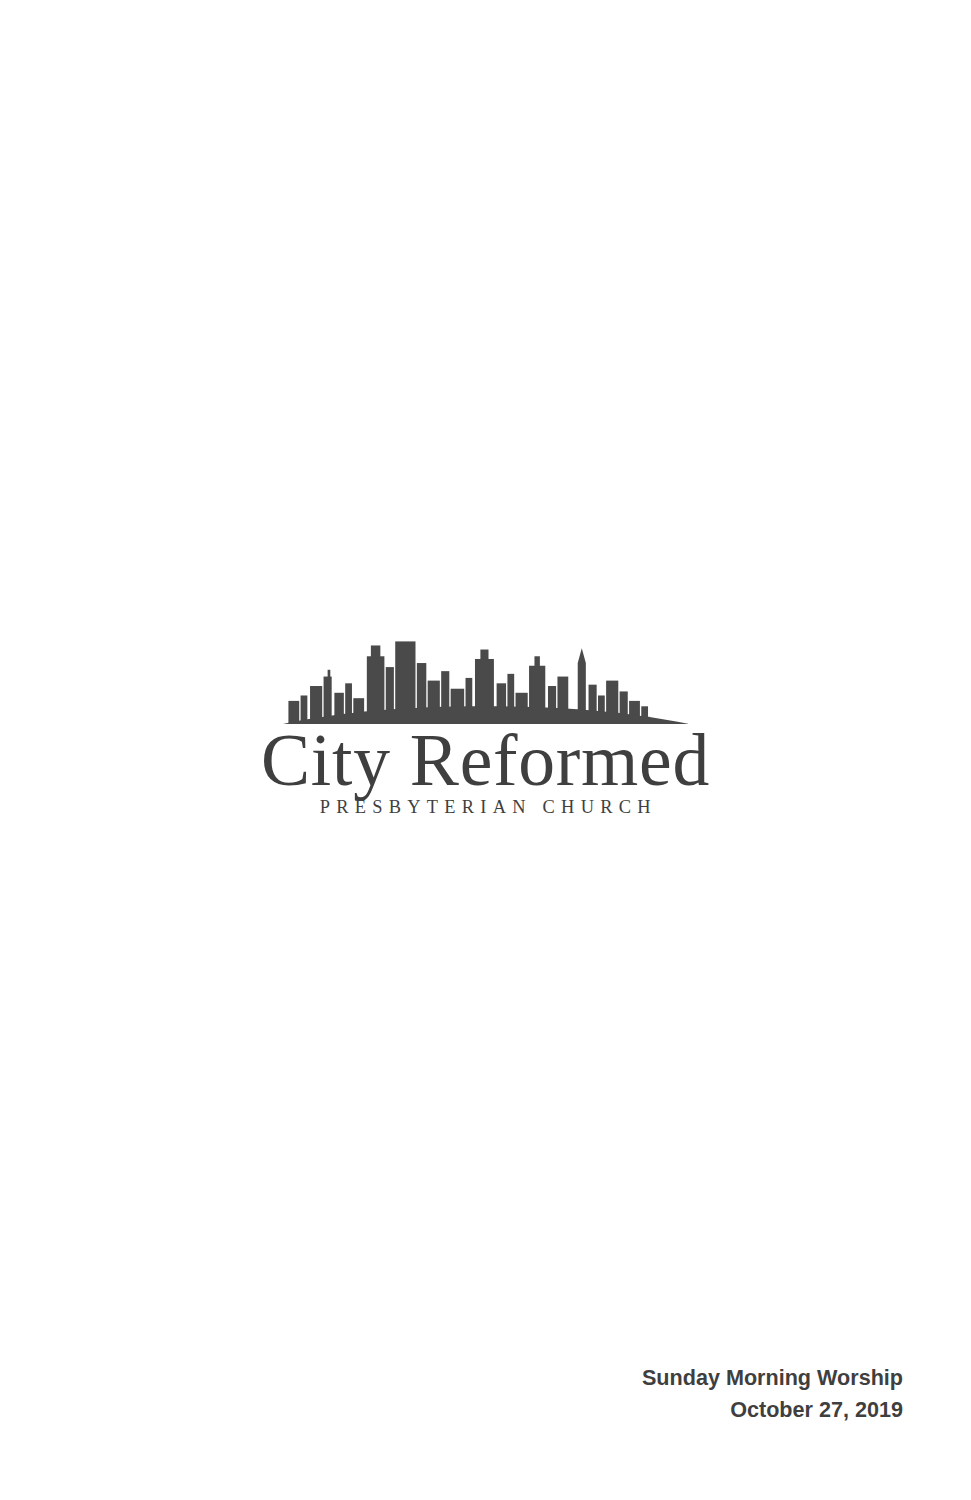City Reformed PRESBYTERIAN CHURCH
Sunday Morning Worship October 27, 2019